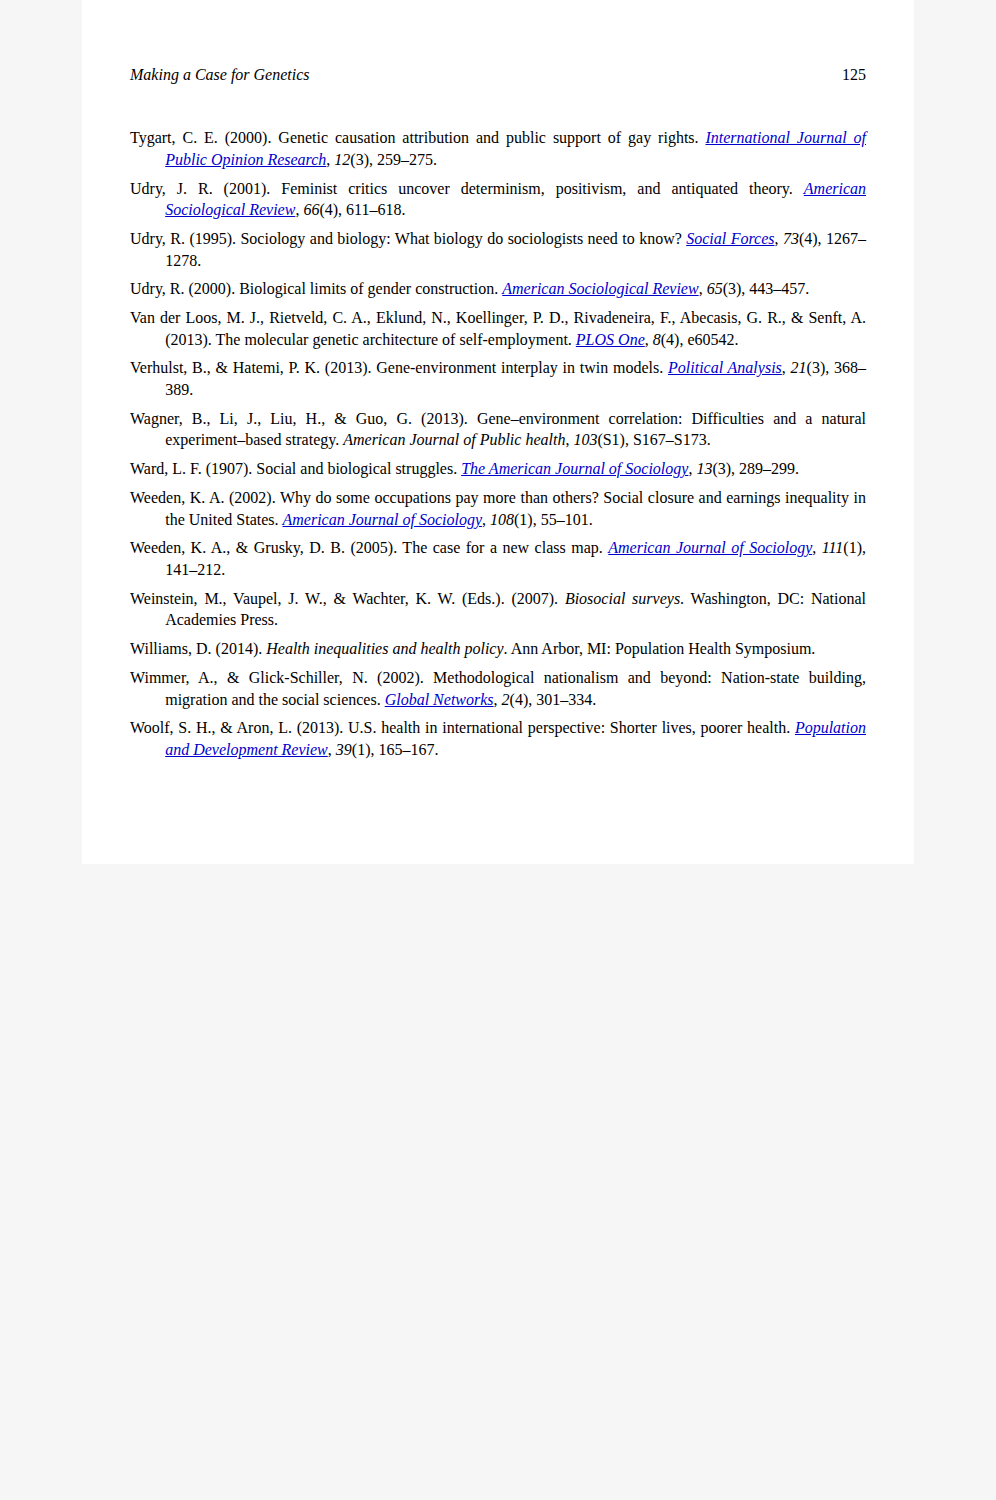Making a Case for Genetics 125
Tygart, C. E. (2000). Genetic causation attribution and public support of gay rights. International Journal of Public Opinion Research, 12(3), 259–275.
Udry, J. R. (2001). Feminist critics uncover determinism, positivism, and antiquated theory. American Sociological Review, 66(4), 611–618.
Udry, R. (1995). Sociology and biology: What biology do sociologists need to know? Social Forces, 73(4), 1267–1278.
Udry, R. (2000). Biological limits of gender construction. American Sociological Review, 65(3), 443–457.
Van der Loos, M. J., Rietveld, C. A., Eklund, N., Koellinger, P. D., Rivadeneira, F., Abecasis, G. R., & Senft, A. (2013). The molecular genetic architecture of self-employment. PLOS One, 8(4), e60542.
Verhulst, B., & Hatemi, P. K. (2013). Gene-environment interplay in twin models. Political Analysis, 21(3), 368–389.
Wagner, B., Li, J., Liu, H., & Guo, G. (2013). Gene–environment correlation: Difficulties and a natural experiment–based strategy. American Journal of Public health, 103(S1), S167–S173.
Ward, L. F. (1907). Social and biological struggles. The American Journal of Sociology, 13(3), 289–299.
Weeden, K. A. (2002). Why do some occupations pay more than others? Social closure and earnings inequality in the United States. American Journal of Sociology, 108(1), 55–101.
Weeden, K. A., & Grusky, D. B. (2005). The case for a new class map. American Journal of Sociology, 111(1), 141–212.
Weinstein, M., Vaupel, J. W., & Wachter, K. W. (Eds.). (2007). Biosocial surveys. Washington, DC: National Academies Press.
Williams, D. (2014). Health inequalities and health policy. Ann Arbor, MI: Population Health Symposium.
Wimmer, A., & Glick-Schiller, N. (2002). Methodological nationalism and beyond: Nation-state building, migration and the social sciences. Global Networks, 2(4), 301–334.
Woolf, S. H., & Aron, L. (2013). U.S. health in international perspective: Shorter lives, poorer health. Population and Development Review, 39(1), 165–167.